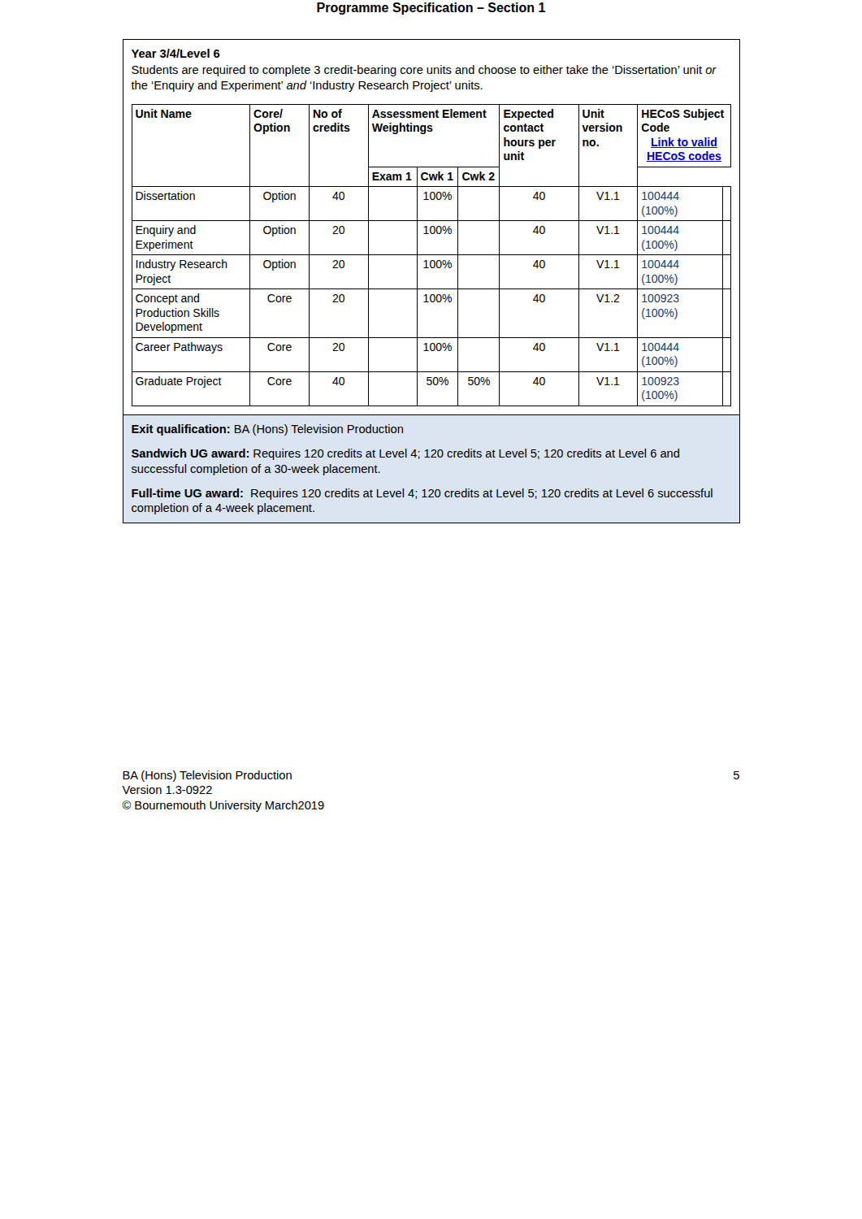Programme Specification – Section 1
Year 3/4/Level 6
Students are required to complete 3 credit-bearing core units and choose to either take the ‘Dissertation’ unit or the ‘Enquiry and Experiment’ and ‘Industry Research Project’ units.
| Unit Name | Core/ Option | No of credits | Assessment Element Weightings | Expected contact hours per unit | Unit version no. | HECoS Subject Code Link to valid HECoS codes |
| --- | --- | --- | --- | --- | --- | --- |
| Exam 1 | Cwk 1 | Cwk 2 |
| Dissertation | Option | 40 | | 100% | | 40 | V1.1 | 100444 (100%) | |
| Enquiry and Experiment | Option | 20 | | 100% | | 40 | V1.1 | 100444 (100%) | |
| Industry Research Project | Option | 20 | | 100% | | 40 | V1.1 | 100444 (100%) | |
| Concept and Production Skills Development | Core | 20 | | 100% | | 40 | V1.2 | 100923 (100%) | |
| Career Pathways | Core | 20 | | 100% | | 40 | V1.1 | 100444 (100%) | |
| Graduate Project | Core | 40 | | 50% | 50% | 40 | V1.1 | 100923 (100%) | |
Exit qualification: BA (Hons) Television Production
Sandwich UG award: Requires 120 credits at Level 4; 120 credits at Level 5; 120 credits at Level 6 and successful completion of a 30-week placement.
Full-time UG award: Requires 120 credits at Level 4; 120 credits at Level 5; 120 credits at Level 6 successful completion of a 4-week placement.
BA (Hons) Television Production
Version 1.3-0922
© Bournemouth University March2019
5